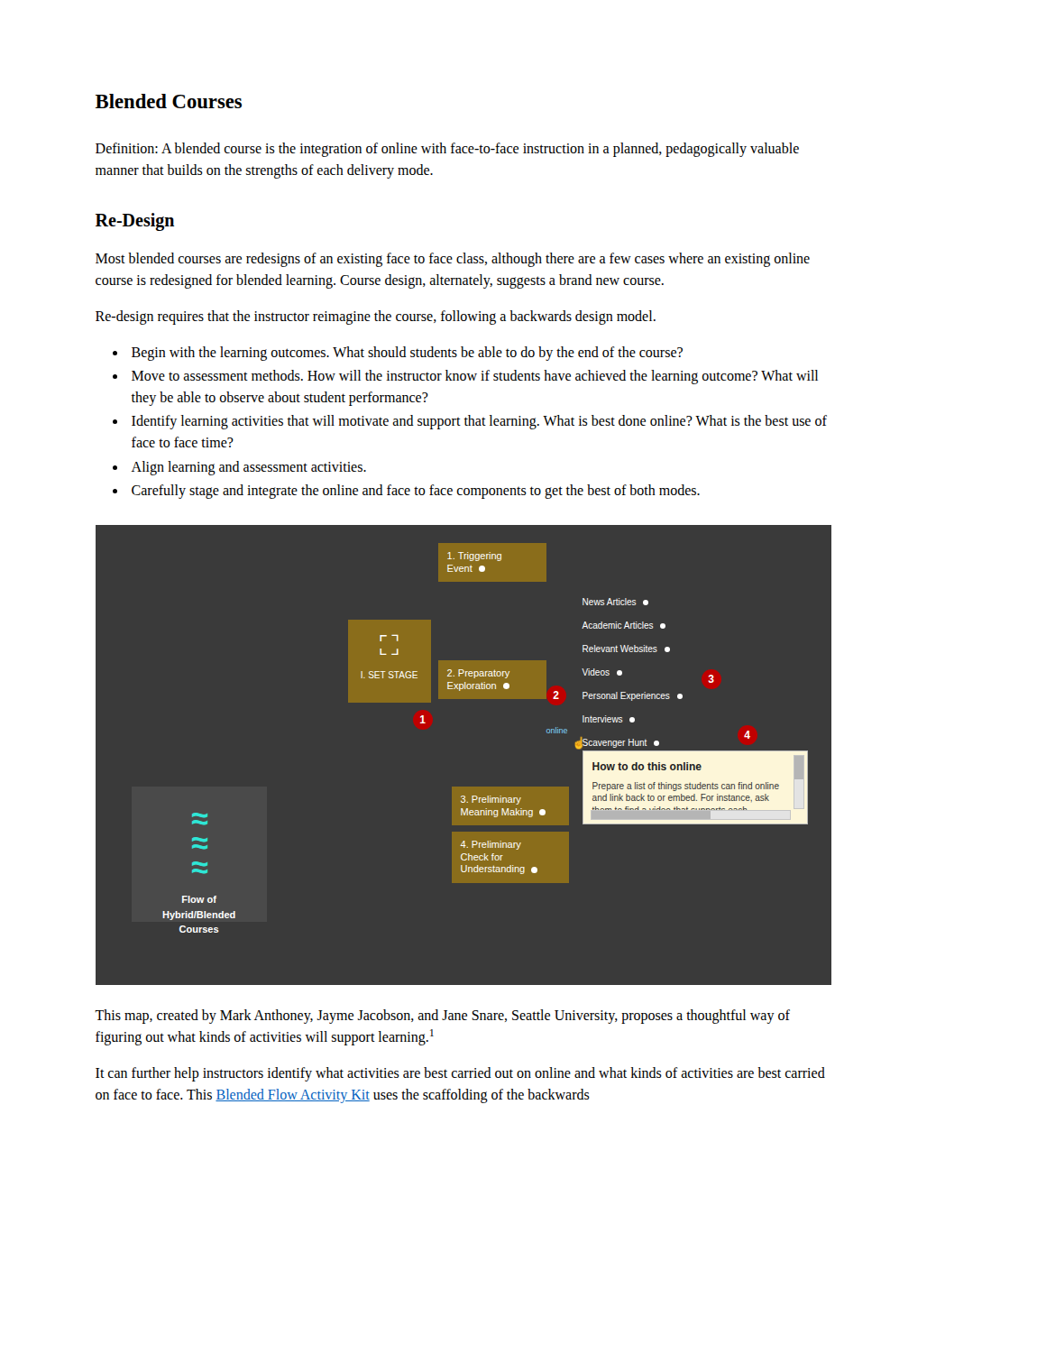Blended Courses
Definition: A blended course is the integration of online with face-to-face instruction in a planned, pedagogically valuable manner that builds on the strengths of each delivery mode.
Re-Design
Most blended courses are redesigns of an existing face to face class, although there are a few cases where an existing online course is redesigned for blended learning. Course design, alternately, suggests a brand new course.
Re-design requires that the instructor reimagine the course, following a backwards design model.
Begin with the learning outcomes. What should students be able to do by the end of the course?
Move to assessment methods. How will the instructor know if students have achieved the learning outcome? What will they be able to observe about student performance?
Identify learning activities that will motivate and support that learning. What is best done online? What is the best use of face to face time?
Align learning and assessment activities.
Carefully stage and integrate the online and face to face components to get the best of both modes.
≈
≈
≈
Flow of
Hybrid/Blended
Courses
⛶ I. SET STAGE
1. Triggering
Event
2. Preparatory
Exploration
3. Preliminary
Meaning Making
4. Preliminary
Check for
Understanding
News Articles
Academic Articles
Relevant Websites
Videos
Personal Experiences
Interviews
Scavenger Hunt
online
☝
1
2
3
4
How to do this online
Prepare a list of things students can find online and link back to or embed. For instance, ask them to find a video that supports each
This map, created by Mark Anthoney, Jayme Jacobson, and Jane Snare, Seattle University, proposes a thoughtful way of figuring out what kinds of activities will support learning.1
It can further help instructors identify what activities are best carried out on online and what kinds of activities are best carried on face to face. This Blended Flow Activity Kit uses the scaffolding of the backwards